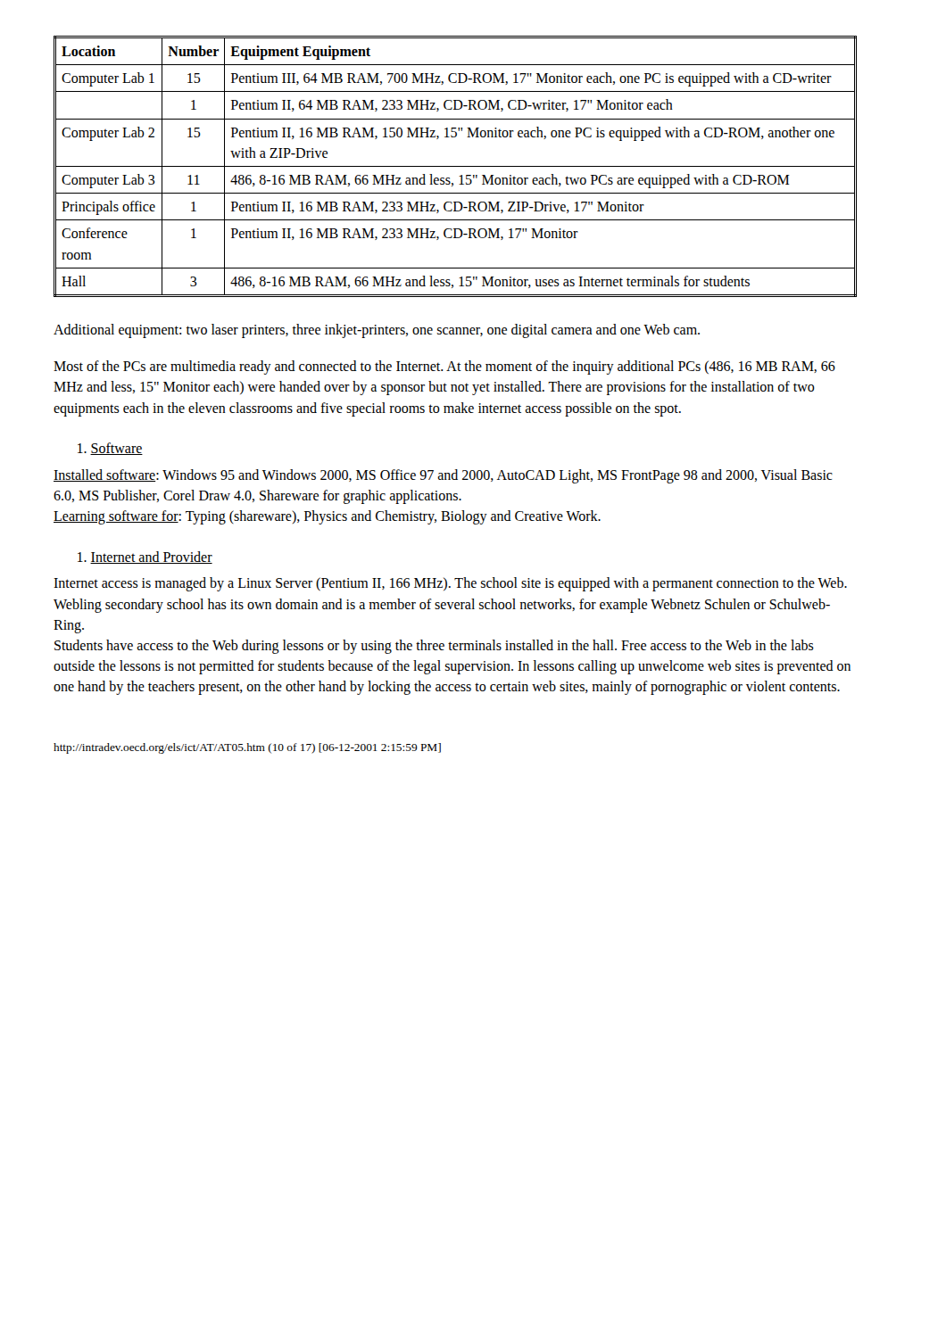| Location | Number | Equipment Equipment |
| --- | --- | --- |
| Computer Lab 1 | 15 | Pentium III, 64 MB RAM, 700 MHz, CD-ROM, 17" Monitor each, one PC is equipped with a CD-writer |
| | 1 | Pentium II, 64 MB RAM, 233 MHz, CD-ROM, CD-writer, 17" Monitor each |
| Computer Lab 2 | 15 | Pentium II, 16 MB RAM, 150 MHz, 15" Monitor each, one PC is equipped with a CD-ROM, another one with a ZIP-Drive |
| Computer Lab 3 | 11 | 486, 8-16 MB RAM, 66 MHz and less, 15" Monitor each, two PCs are equipped with a CD-ROM |
| Principals office | 1 | Pentium II, 16 MB RAM, 233 MHz, CD-ROM, ZIP-Drive, 17" Monitor |
| Conference room | 1 | Pentium II, 16 MB RAM, 233 MHz, CD-ROM, 17" Monitor |
| Hall | 3 | 486, 8-16 MB RAM, 66 MHz and less, 15" Monitor, uses as Internet terminals for students |
Additional equipment: two laser printers, three inkjet-printers, one scanner, one digital camera and one Web cam.
Most of the PCs are multimedia ready and connected to the Internet. At the moment of the inquiry additional PCs (486, 16 MB RAM, 66 MHz and less, 15" Monitor each) were handed over by a sponsor but not yet installed. There are provisions for the installation of two equipments each in the eleven classrooms and five special rooms to make internet access possible on the spot.
Software
Installed software: Windows 95 and Windows 2000, MS Office 97 and 2000, AutoCAD Light, MS FrontPage 98 and 2000, Visual Basic 6.0, MS Publisher, Corel Draw 4.0, Shareware for graphic applications.
Learning software for: Typing (shareware), Physics and Chemistry, Biology and Creative Work.
Internet and Provider
Internet access is managed by a Linux Server (Pentium II, 166 MHz). The school site is equipped with a permanent connection to the Web. Webling secondary school has its own domain and is a member of several school networks, for example Webnetz Schulen or Schulweb-Ring.
Students have access to the Web during lessons or by using the three terminals installed in the hall. Free access to the Web in the labs outside the lessons is not permitted for students because of the legal supervision. In lessons calling up unwelcome web sites is prevented on one hand by the teachers present, on the other hand by locking the access to certain web sites, mainly of pornographic or violent contents.
http://intradev.oecd.org/els/ict/AT/AT05.htm (10 of 17) [06-12-2001 2:15:59 PM]